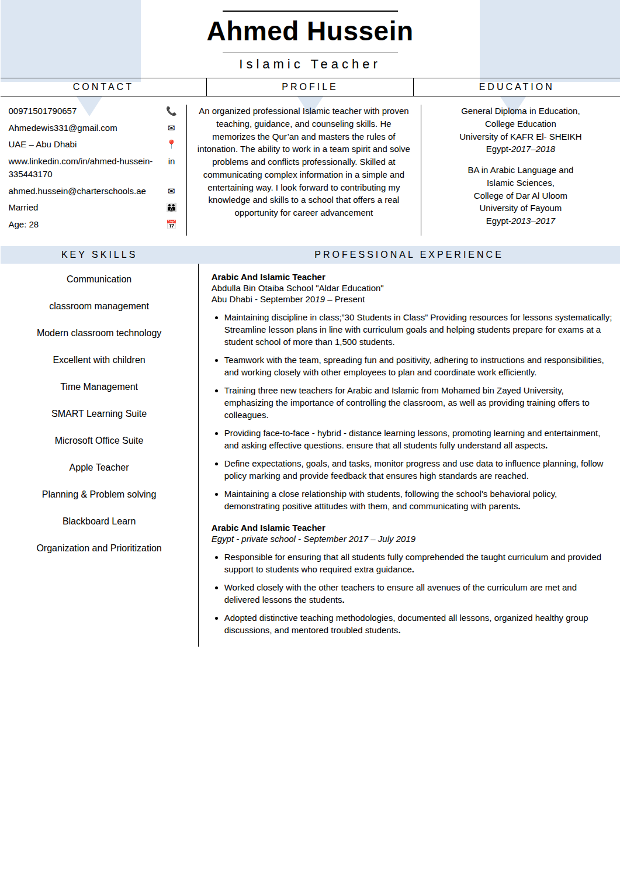Ahmed Hussein
Islamic Teacher
CONTACT
PROFILE
EDUCATION
00971501790657📞
Ahmedewis331@gmail.com✉
UAE – Abu Dhabi📍
www.linkedin.com/in/ahmed-hussein-335443170 in
ahmed.hussein@charterschools.ae✉
Married👪
Age: 28📅
An organized professional Islamic teacher with proven teaching, guidance, and counseling skills. He memorizes the Qur’an and masters the rules of intonation. The ability to work in a team spirit and solve problems and conflicts professionally. Skilled at communicating complex information in a simple and entertaining way. I look forward to contributing my knowledge and skills to a school that offers a real opportunity for career advancement
General Diploma in Education,
College Education
University of KAFR El- SHEIKH
Egypt-2017–2018
BA in Arabic Language and
Islamic Sciences,
College of Dar Al Uloom
University of Fayoum
Egypt-2013–2017
KEY SKILLS
PROFESSIONAL EXPERIENCE
Communication
classroom management
Modern classroom technology
Excellent with children
Time Management
SMART Learning Suite
Microsoft Office Suite
Apple Teacher
Planning & Problem solving
Blackboard Learn
Organization and Prioritization
Arabic And Islamic Teacher
Abdulla Bin Otaiba School "Aldar Education"
Abu Dhabi - September 2019 – Present
Maintaining discipline in class;”30 Students in Class” Providing resources for lessons systematically; Streamline lesson plans in line with curriculum goals and helping students prepare for exams at a student school of more than 1,500 students.
Teamwork with the team, spreading fun and positivity, adhering to instructions and responsibilities, and working closely with other employees to plan and coordinate work efficiently.
Training three new teachers for Arabic and Islamic from Mohamed bin Zayed University, emphasizing the importance of controlling the classroom, as well as providing training offers to colleagues.
Providing face-to-face - hybrid - distance learning lessons, promoting learning and entertainment, and asking effective questions. ensure that all students fully understand all aspects.
Define expectations, goals, and tasks, monitor progress and use data to influence planning, follow policy marking and provide feedback that ensures high standards are reached.
Maintaining a close relationship with students, following the school's behavioral policy, demonstrating positive attitudes with them, and communicating with parents.
Arabic And Islamic Teacher
Egypt - private school - September 2017 – July 2019
Responsible for ensuring that all students fully comprehended the taught curriculum and provided support to students who required extra guidance.
Worked closely with the other teachers to ensure all avenues of the curriculum are met and delivered lessons the students.
Adopted distinctive teaching methodologies, documented all lessons, organized healthy group discussions, and mentored troubled students.